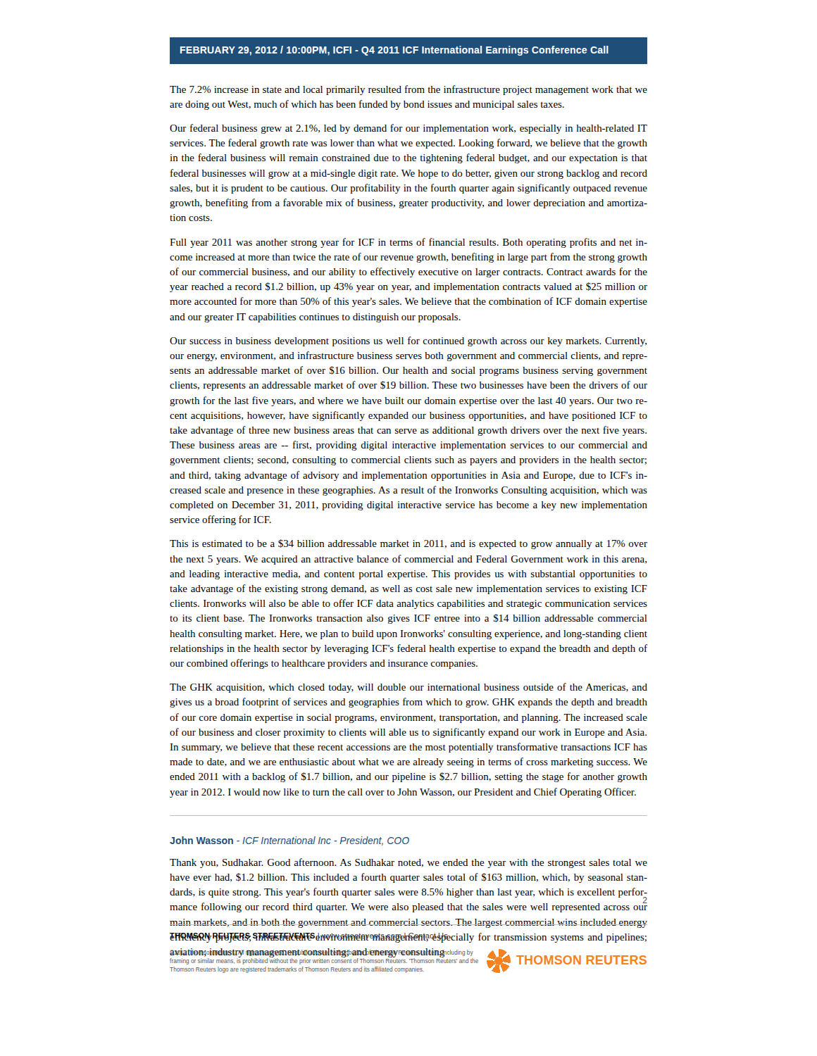FEBRUARY 29, 2012 / 10:00PM, ICFI - Q4 2011 ICF International Earnings Conference Call
The 7.2% increase in state and local primarily resulted from the infrastructure project management work that we are doing out West, much of which has been funded by bond issues and municipal sales taxes.
Our federal business grew at 2.1%, led by demand for our implementation work, especially in health-related IT services. The federal growth rate was lower than what we expected. Looking forward, we believe that the growth in the federal business will remain constrained due to the tightening federal budget, and our expectation is that federal businesses will grow at a mid-single digit rate. We hope to do better, given our strong backlog and record sales, but it is prudent to be cautious. Our profitability in the fourth quarter again significantly outpaced revenue growth, benefiting from a favorable mix of business, greater productivity, and lower depreciation and amortization costs.
Full year 2011 was another strong year for ICF in terms of financial results. Both operating profits and net income increased at more than twice the rate of our revenue growth, benefiting in large part from the strong growth of our commercial business, and our ability to effectively executive on larger contracts. Contract awards for the year reached a record $1.2 billion, up 43% year on year, and implementation contracts valued at $25 million or more accounted for more than 50% of this year's sales. We believe that the combination of ICF domain expertise and our greater IT capabilities continues to distinguish our proposals.
Our success in business development positions us well for continued growth across our key markets. Currently, our energy, environment, and infrastructure business serves both government and commercial clients, and represents an addressable market of over $16 billion. Our health and social programs business serving government clients, represents an addressable market of over $19 billion. These two businesses have been the drivers of our growth for the last five years, and where we have built our domain expertise over the last 40 years. Our two recent acquisitions, however, have significantly expanded our business opportunities, and have positioned ICF to take advantage of three new business areas that can serve as additional growth drivers over the next five years. These business areas are -- first, providing digital interactive implementation services to our commercial and government clients; second, consulting to commercial clients such as payers and providers in the health sector; and third, taking advantage of advisory and implementation opportunities in Asia and Europe, due to ICF's increased scale and presence in these geographies. As a result of the Ironworks Consulting acquisition, which was completed on December 31, 2011, providing digital interactive service has become a key new implementation service offering for ICF.
This is estimated to be a $34 billion addressable market in 2011, and is expected to grow annually at 17% over the next 5 years. We acquired an attractive balance of commercial and Federal Government work in this arena, and leading interactive media, and content portal expertise. This provides us with substantial opportunities to take advantage of the existing strong demand, as well as cost sale new implementation services to existing ICF clients. Ironworks will also be able to offer ICF data analytics capabilities and strategic communication services to its client base. The Ironworks transaction also gives ICF entree into a $14 billion addressable commercial health consulting market. Here, we plan to build upon Ironworks' consulting experience, and long-standing client relationships in the health sector by leveraging ICF's federal health expertise to expand the breadth and depth of our combined offerings to healthcare providers and insurance companies.
The GHK acquisition, which closed today, will double our international business outside of the Americas, and gives us a broad footprint of services and geographies from which to grow. GHK expands the depth and breadth of our core domain expertise in social programs, environment, transportation, and planning. The increased scale of our business and closer proximity to clients will able us to significantly expand our work in Europe and Asia. In summary, we believe that these recent accessions are the most potentially transformative transactions ICF has made to date, and we are enthusiastic about what we are already seeing in terms of cross marketing success. We ended 2011 with a backlog of $1.7 billion, and our pipeline is $2.7 billion, setting the stage for another growth year in 2012. I would now like to turn the call over to John Wasson, our President and Chief Operating Officer.
John Wasson - ICF International Inc - President, COO
Thank you, Sudhakar. Good afternoon. As Sudhakar noted, we ended the year with the strongest sales total we have ever had, $1.2 billion. This included a fourth quarter sales total of $163 million, which, by seasonal standards, is quite strong. This year's fourth quarter sales were 8.5% higher than last year, which is excellent performance following our record third quarter. We were also pleased that the sales were well represented across our main markets, and in both the government and commercial sectors. The largest commercial wins included energy efficiency projects; infrastructure environment management, especially for transmission systems and pipelines; aviation; industry management consulting; and energy consulting
2
THOMSON REUTERS STREETEVENTS | www.streetevents.com | Contact Us
©2012 Thomson Reuters. All rights reserved. Republication or redistribution of Thomson Reuters content, including by framing or similar means, is prohibited without the prior written consent of Thomson Reuters. 'Thomson Reuters' and the Thomson Reuters logo are registered trademarks of Thomson Reuters and its affiliated companies.
THOMSON REUTERS